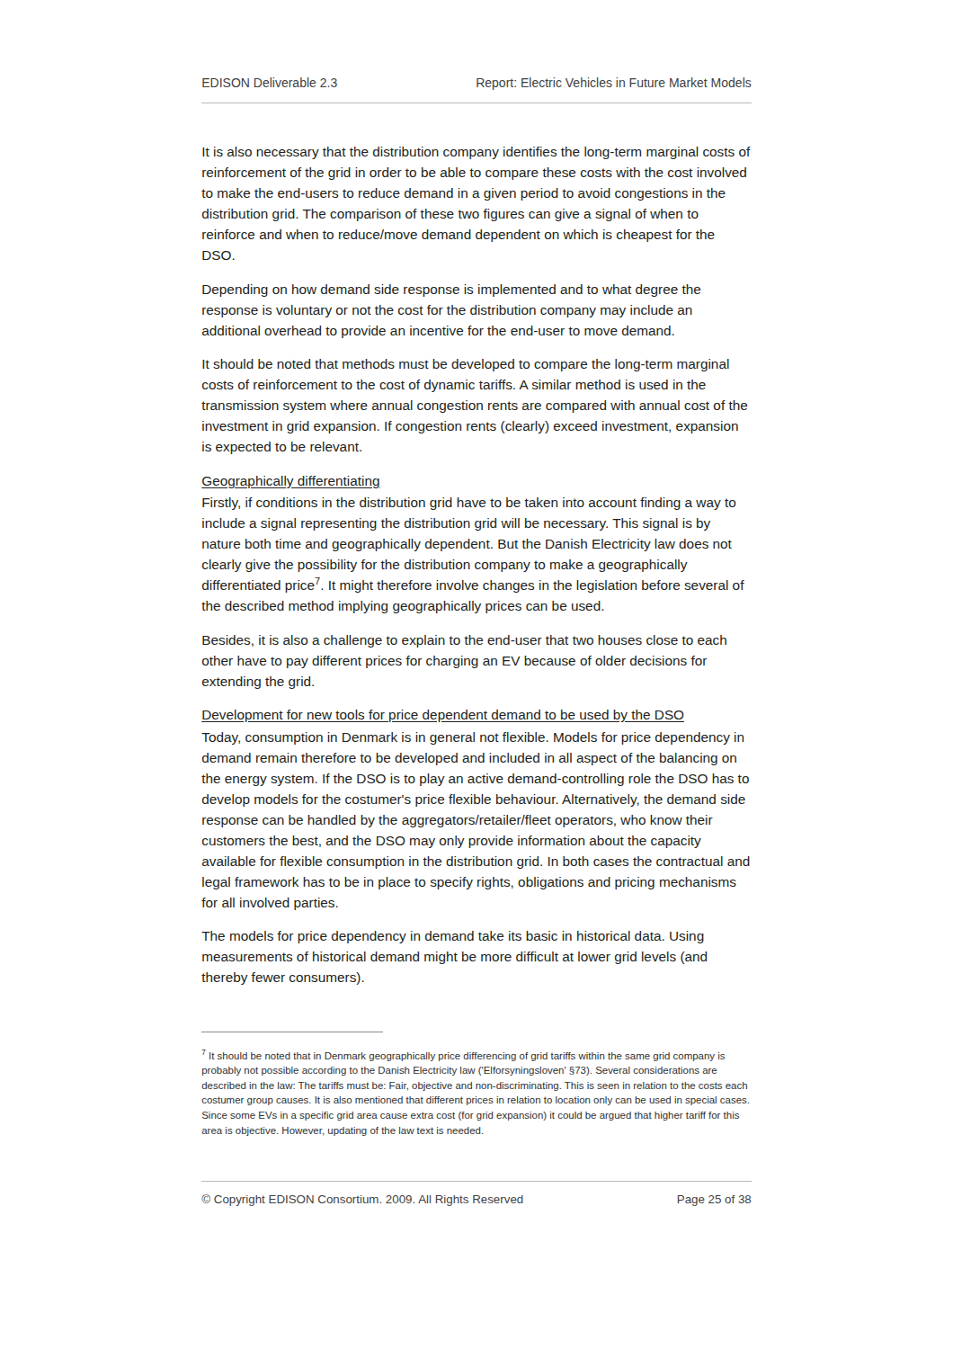EDISON Deliverable 2.3
Report: Electric Vehicles in Future Market Models
It is also necessary that the distribution company identifies the long-term marginal costs of reinforcement of the grid in order to be able to compare these costs with the cost involved to make the end-users to reduce demand in a given period to avoid congestions in the distribution grid. The comparison of these two figures can give a signal of when to reinforce and when to reduce/move demand dependent on which is cheapest for the DSO.
Depending on how demand side response is implemented and to what degree the response is voluntary or not the cost for the distribution company may include an additional overhead to provide an incentive for the end-user to move demand.
It should be noted that methods must be developed to compare the long-term marginal costs of reinforcement to the cost of dynamic tariffs. A similar method is used in the transmission system where annual congestion rents are compared with annual cost of the investment in grid expansion. If congestion rents (clearly) exceed investment, expansion is expected to be relevant.
Geographically differentiating
Firstly, if conditions in the distribution grid have to be taken into account finding a way to include a signal representing the distribution grid will be necessary. This signal is by nature both time and geographically dependent. But the Danish Electricity law does not clearly give the possibility for the distribution company to make a geographically differentiated price7. It might therefore involve changes in the legislation before several of the described method implying geographically prices can be used.
Besides, it is also a challenge to explain to the end-user that two houses close to each other have to pay different prices for charging an EV because of older decisions for extending the grid.
Development for new tools for price dependent demand to be used by the DSO
Today, consumption in Denmark is in general not flexible. Models for price dependency in demand remain therefore to be developed and included in all aspect of the balancing on the energy system. If the DSO is to play an active demand-controlling role the DSO has to develop models for the costumer's price flexible behaviour. Alternatively, the demand side response can be handled by the aggregators/retailer/fleet operators, who know their customers the best, and the DSO may only provide information about the capacity available for flexible consumption in the distribution grid. In both cases the contractual and legal framework has to be in place to specify rights, obligations and pricing mechanisms for all involved parties.
The models for price dependency in demand take its basic in historical data. Using measurements of historical demand might be more difficult at lower grid levels (and thereby fewer consumers).
7 It should be noted that in Denmark geographically price differencing of grid tariffs within the same grid company is probably not possible according to the Danish Electricity law ('Elforsyningsloven' §73). Several considerations are described in the law: The tariffs must be: Fair, objective and non-discriminating. This is seen in relation to the costs each costumer group causes. It is also mentioned that different prices in relation to location only can be used in special cases. Since some EVs in a specific grid area cause extra cost (for grid expansion) it could be argued that higher tariff for this area is objective. However, updating of the law text is needed.
© Copyright EDISON Consortium. 2009. All Rights Reserved
Page 25 of 38